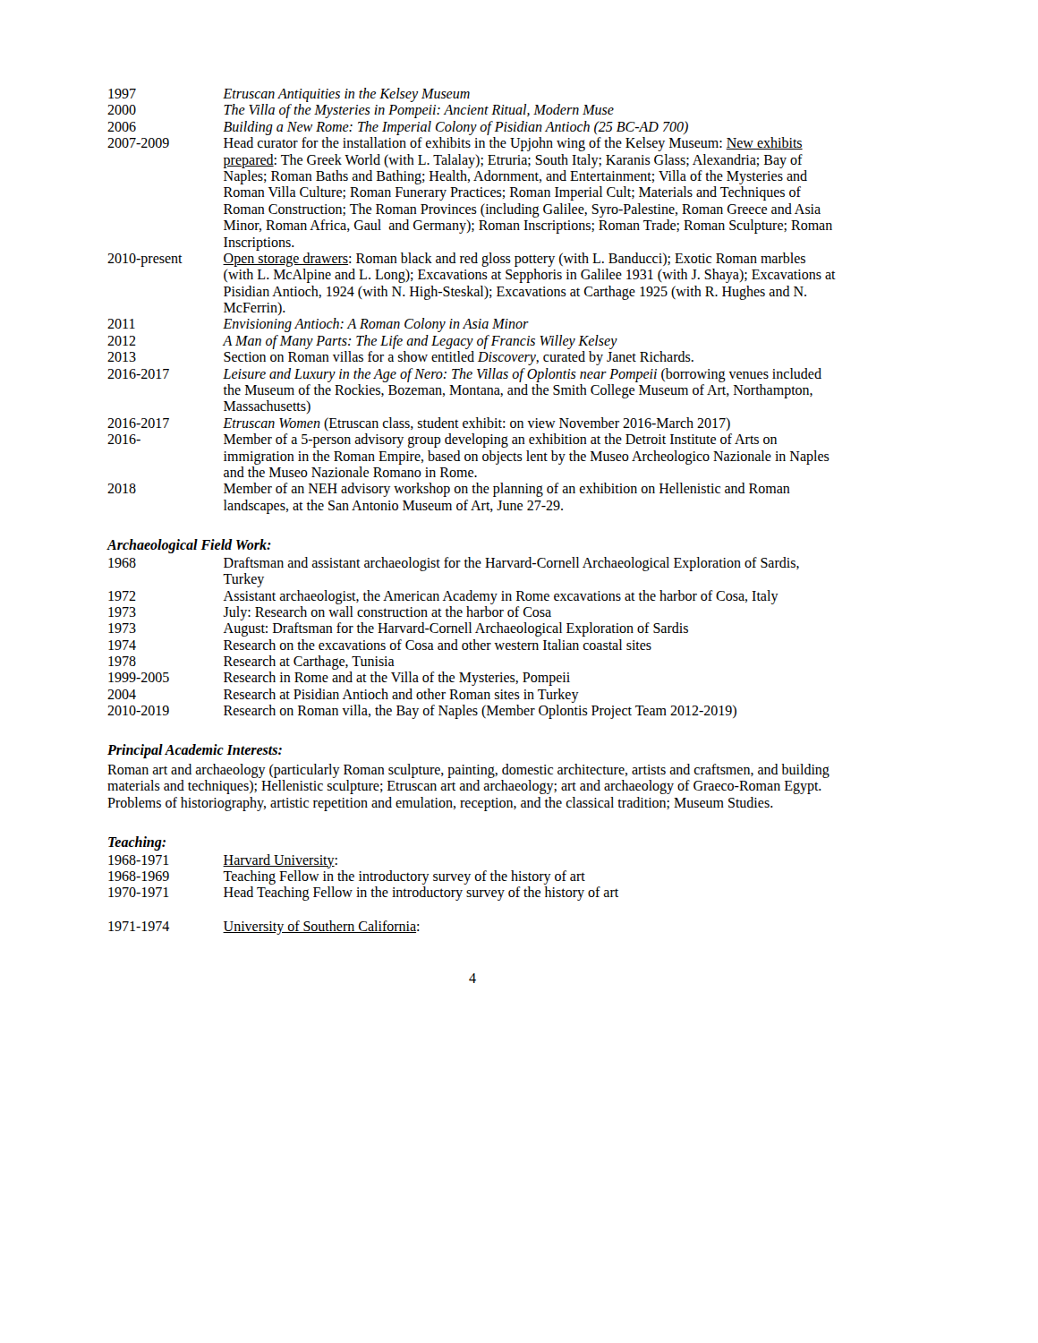| 1997 | Etruscan Antiquities in the Kelsey Museum |
| 2000 | The Villa of the Mysteries in Pompeii: Ancient Ritual, Modern Muse |
| 2006 | Building a New Rome: The Imperial Colony of Pisidian Antioch (25 BC-AD 700) |
| 2007-2009 | Head curator for the installation of exhibits in the Upjohn wing of the Kelsey Museum: New exhibits prepared : The Greek World (with L. Talalay); Etruria; South Italy; Karanis Glass; Alexandria; Bay of Naples; Roman Baths and Bathing; Health, Adornment, and Entertainment; Villa of the Mysteries and Roman Villa Culture; Roman Funerary Practices; Roman Imperial Cult; Materials and Techniques of Roman Construction; The Roman Provinces (including Galilee, Syro-Palestine, Roman Greece and Asia Minor, Roman Africa, Gaul and Germany); Roman Inscriptions; Roman Trade; Roman Sculpture; Roman Inscriptions. |
| 2010-present | Open storage drawers : Roman black and red gloss pottery (with L. Banducci); Exotic Roman marbles (with L. McAlpine and L. Long); Excavations at Sepphoris in Galilee 1931 (with J. Shaya); Excavations at Pisidian Antioch, 1924 (with N. High-Steskal); Excavations at Carthage 1925 (with R. Hughes and N. McFerrin). |
| 2011 | Envisioning Antioch: A Roman Colony in Asia Minor |
| 2012 | A Man of Many Parts: The Life and Legacy of Francis Willey Kelsey |
| 2013 | Section on Roman villas for a show entitled Discovery , curated by Janet Richards. |
| 2016-2017 | Leisure and Luxury in the Age of Nero: The Villas of Oplontis near Pompeii (borrowing venues included the Museum of the Rockies, Bozeman, Montana, and the Smith College Museum of Art, Northampton, Massachusetts) |
| 2016-2017 | Etruscan Women (Etruscan class, student exhibit: on view November 2016-March 2017) |
| 2016- | Member of a 5-person advisory group developing an exhibition at the Detroit Institute of Arts on immigration in the Roman Empire, based on objects lent by the Museo Archeologico Nazionale in Naples and the Museo Nazionale Romano in Rome. |
| 2018 | Member of an NEH advisory workshop on the planning of an exhibition on Hellenistic and Roman landscapes, at the San Antonio Museum of Art, June 27-29. |
Archaeological Field Work:
| 1968 | Draftsman and assistant archaeologist for the Harvard-Cornell Archaeological Exploration of Sardis, Turkey |
| 1972 | Assistant archaeologist, the American Academy in Rome excavations at the harbor of Cosa, Italy |
| 1973 | July: Research on wall construction at the harbor of Cosa |
| 1973 | August: Draftsman for the Harvard-Cornell Archaeological Exploration of Sardis |
| 1974 | Research on the excavations of Cosa and other western Italian coastal sites |
| 1978 | Research at Carthage, Tunisia |
| 1999-2005 | Research in Rome and at the Villa of the Mysteries, Pompeii |
| 2004 | Research at Pisidian Antioch and other Roman sites in Turkey |
| 2010-2019 | Research on Roman villa, the Bay of Naples (Member Oplontis Project Team 2012-2019) |
Principal Academic Interests:
Roman art and archaeology (particularly Roman sculpture, painting, domestic architecture, artists and craftsmen, and building materials and techniques); Hellenistic sculpture; Etruscan art and archaeology; art and archaeology of Graeco-Roman Egypt. Problems of historiography, artistic repetition and emulation, reception, and the classical tradition; Museum Studies.
Teaching:
| 1968-1971 | Harvard University : |
| 1968-1969 | Teaching Fellow in the introductory survey of the history of art |
| 1970-1971 | Head Teaching Fellow in the introductory survey of the history of art |
| 1971-1974 | University of Southern California : |
4